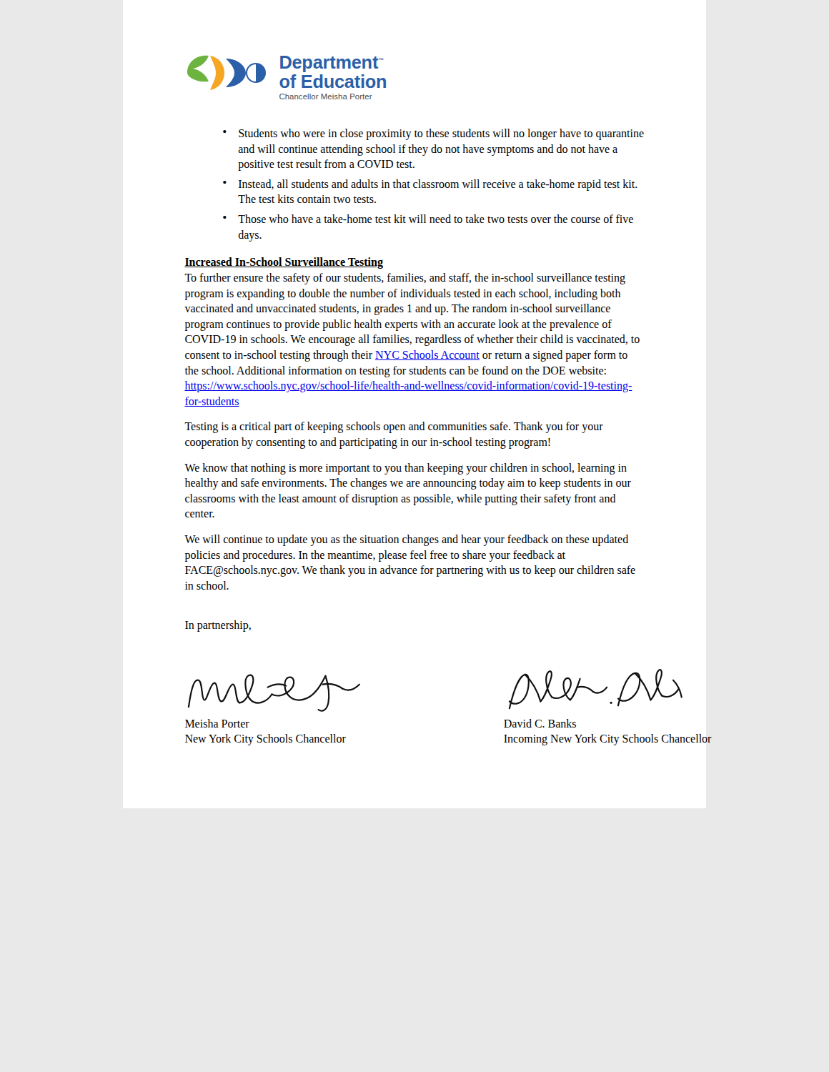Department™ of Education Chancellor Meisha Porter
Students who were in close proximity to these students will no longer have to quarantine and will continue attending school if they do not have symptoms and do not have a positive test result from a COVID test.
Instead, all students and adults in that classroom will receive a take-home rapid test kit. The test kits contain two tests.
Those who have a take-home test kit will need to take two tests over the course of five days.
Increased In-School Surveillance Testing
To further ensure the safety of our students, families, and staff, the in-school surveillance testing program is expanding to double the number of individuals tested in each school, including both vaccinated and unvaccinated students, in grades 1 and up. The random in-school surveillance program continues to provide public health experts with an accurate look at the prevalence of COVID-19 in schools. We encourage all families, regardless of whether their child is vaccinated, to consent to in-school testing through their NYC Schools Account or return a signed paper form to the school. Additional information on testing for students can be found on the DOE website: https://www.schools.nyc.gov/school-life/health-and-wellness/covid-information/covid-19-testing-for-students
Testing is a critical part of keeping schools open and communities safe. Thank you for your cooperation by consenting to and participating in our in-school testing program!
We know that nothing is more important to you than keeping your children in school, learning in healthy and safe environments. The changes we are announcing today aim to keep students in our classrooms with the least amount of disruption as possible, while putting their safety front and center.
We will continue to update you as the situation changes and hear your feedback on these updated policies and procedures. In the meantime, please feel free to share your feedback at FACE@schools.nyc.gov. We thank you in advance for partnering with us to keep our children safe in school.
In partnership,
Meisha Porter
New York City Schools Chancellor
David C. Banks
Incoming New York City Schools Chancellor